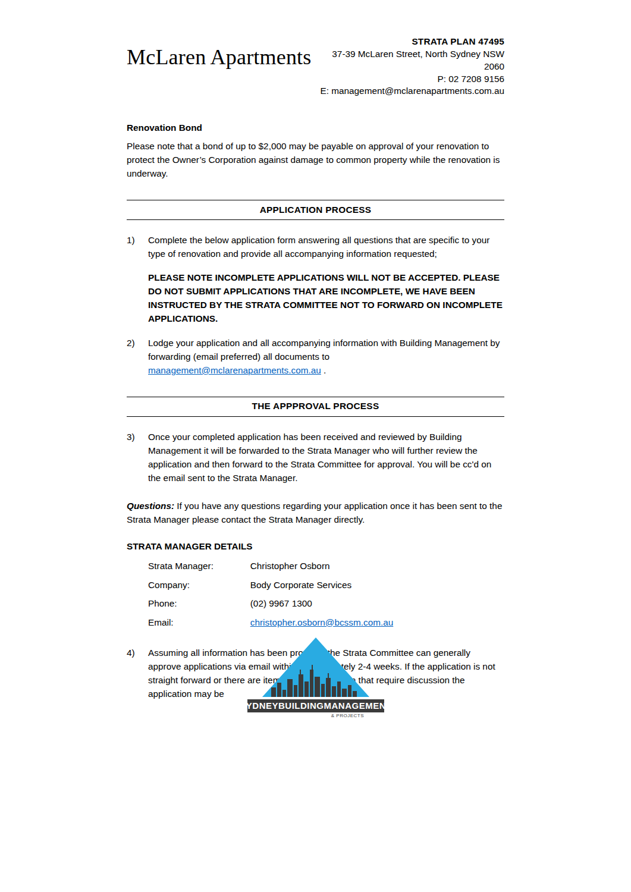McLaren Apartments
STRATA PLAN 47495
37-39 McLaren Street, North Sydney NSW 2060
P: 02 7208 9156
E: management@mclarenapartments.com.au
Renovation Bond
Please note that a bond of up to $2,000 may be payable on approval of your renovation to protect the Owner’s Corporation against damage to common property while the renovation is underway.
APPLICATION PROCESS
Complete the below application form answering all questions that are specific to your type of renovation and provide all accompanying information requested;
PLEASE NOTE INCOMPLETE APPLICATIONS WILL NOT BE ACCEPTED. PLEASE DO NOT SUBMIT APPLICATIONS THAT ARE INCOMPLETE, WE HAVE BEEN INSTRUCTED BY THE STRATA COMMITTEE NOT TO FORWARD ON INCOMPLETE APPLICATIONS.
Lodge your application and all accompanying information with Building Management by forwarding (email preferred) all documents to management@mclarenapartments.com.au .
THE APPPROVAL PROCESS
Once your completed application has been received and reviewed by Building Management it will be forwarded to the Strata Manager who will further review the application and then forward to the Strata Committee for approval. You will be cc'd on the email sent to the Strata Manager.
Questions: If you have any questions regarding your application once it has been sent to the Strata Manager please contact the Strata Manager directly.
STRATA MANAGER DETAILS
| Strata Manager: | Christopher Osborn |
| Company: | Body Corporate Services |
| Phone: | (02) 9967 1300 |
| Email: | christopher.osborn@bcssm.com.au |
Assuming all information has been provided the Strata Committee can generally approve applications via email within approximately 2-4 weeks. If the application is not straight forward or there are items in the application that require discussion the application may be
Sydney Building Management & Projects SYDNEYBUILDINGMANAGEMENT & PROJECTS